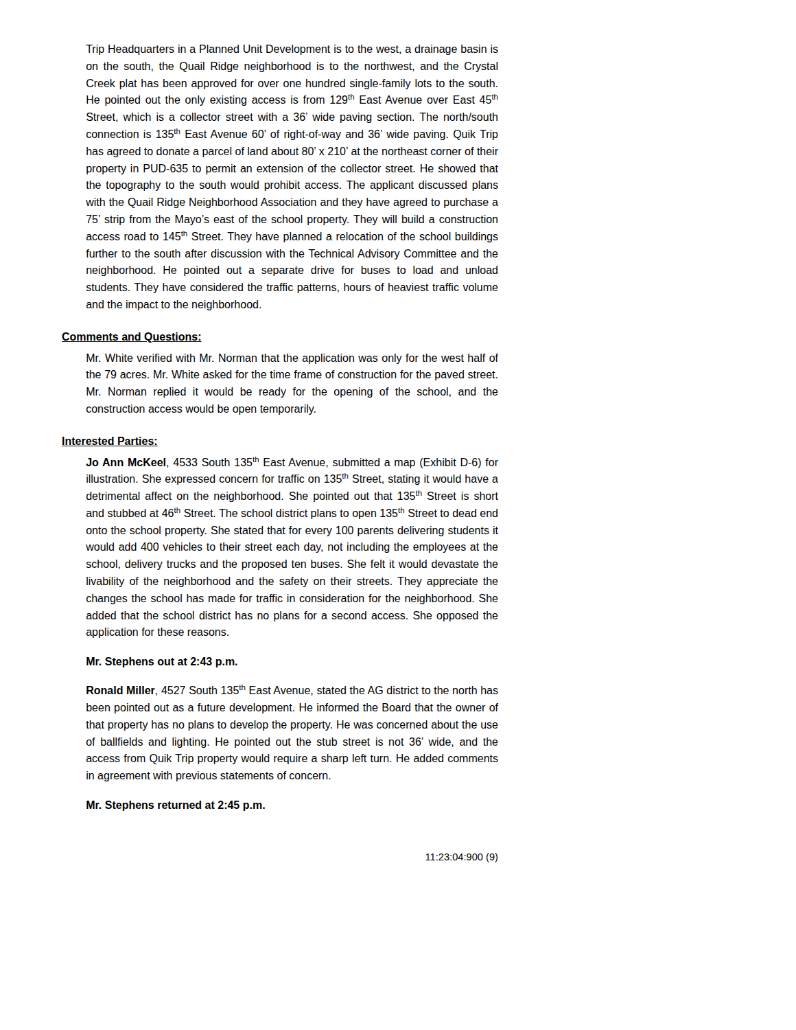Trip Headquarters in a Planned Unit Development is to the west, a drainage basin is on the south, the Quail Ridge neighborhood is to the northwest, and the Crystal Creek plat has been approved for over one hundred single-family lots to the south. He pointed out the only existing access is from 129th East Avenue over East 45th Street, which is a collector street with a 36’ wide paving section. The north/south connection is 135th East Avenue 60’ of right-of-way and 36’ wide paving. Quik Trip has agreed to donate a parcel of land about 80’ x 210’ at the northeast corner of their property in PUD-635 to permit an extension of the collector street. He showed that the topography to the south would prohibit access. The applicant discussed plans with the Quail Ridge Neighborhood Association and they have agreed to purchase a 75’ strip from the Mayo’s east of the school property. They will build a construction access road to 145th Street. They have planned a relocation of the school buildings further to the south after discussion with the Technical Advisory Committee and the neighborhood. He pointed out a separate drive for buses to load and unload students. They have considered the traffic patterns, hours of heaviest traffic volume and the impact to the neighborhood.
Comments and Questions:
Mr. White verified with Mr. Norman that the application was only for the west half of the 79 acres. Mr. White asked for the time frame of construction for the paved street. Mr. Norman replied it would be ready for the opening of the school, and the construction access would be open temporarily.
Interested Parties:
Jo Ann McKeel, 4533 South 135th East Avenue, submitted a map (Exhibit D-6) for illustration. She expressed concern for traffic on 135th Street, stating it would have a detrimental affect on the neighborhood. She pointed out that 135th Street is short and stubbed at 46th Street. The school district plans to open 135th Street to dead end onto the school property. She stated that for every 100 parents delivering students it would add 400 vehicles to their street each day, not including the employees at the school, delivery trucks and the proposed ten buses. She felt it would devastate the livability of the neighborhood and the safety on their streets. They appreciate the changes the school has made for traffic in consideration for the neighborhood. She added that the school district has no plans for a second access. She opposed the application for these reasons.
Mr. Stephens out at 2:43 p.m.
Ronald Miller, 4527 South 135th East Avenue, stated the AG district to the north has been pointed out as a future development. He informed the Board that the owner of that property has no plans to develop the property. He was concerned about the use of ballfields and lighting. He pointed out the stub street is not 36’ wide, and the access from Quik Trip property would require a sharp left turn. He added comments in agreement with previous statements of concern.
Mr. Stephens returned at 2:45 p.m.
11:23:04:900 (9)